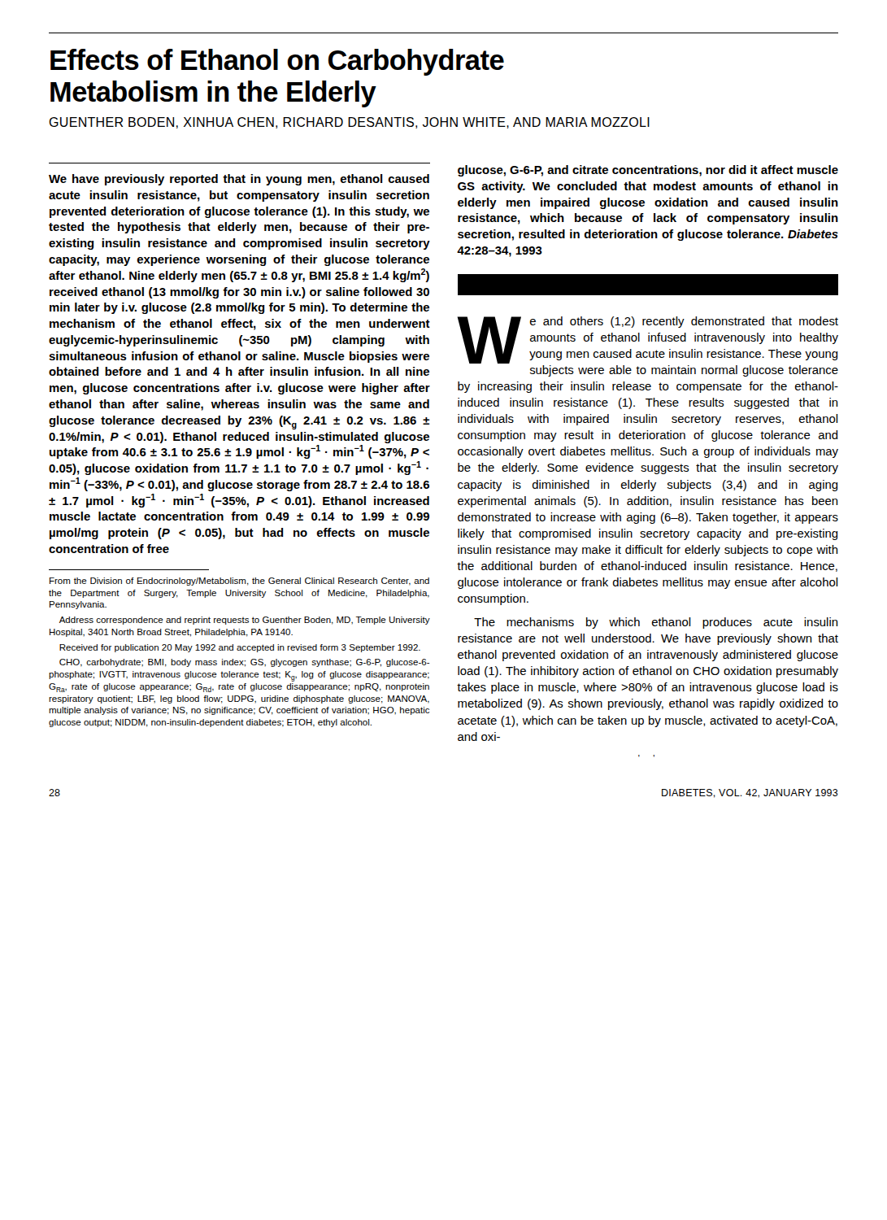Effects of Ethanol on Carbohydrate
Metabolism in the Elderly
GUENTHER BODEN, XINHUA CHEN, RICHARD DESANTIS, JOHN WHITE, AND MARIA MOZZOLI
We have previously reported that in young men, ethanol caused acute insulin resistance, but compensatory insulin secretion prevented deterioration of glucose tolerance (1). In this study, we tested the hypothesis that elderly men, because of their pre-existing insulin resistance and compromised insulin secretory capacity, may experience worsening of their glucose tolerance after ethanol. Nine elderly men (65.7 ± 0.8 yr, BMI 25.8 ± 1.4 kg/m2) received ethanol (13 mmol/kg for 30 min i.v.) or saline followed 30 min later by i.v. glucose (2.8 mmol/kg for 5 min). To determine the mechanism of the ethanol effect, six of the men underwent euglycemic-hyperinsulinemic (~350 pM) clamping with simultaneous infusion of ethanol or saline. Muscle biopsies were obtained before and 1 and 4 h after insulin infusion. In all nine men, glucose concentrations after i.v. glucose were higher after ethanol than after saline, whereas insulin was the same and glucose tolerance decreased by 23% (Kg 2.41 ± 0.2 vs. 1.86 ± 0.1%/min, P < 0.01). Ethanol reduced insulin-stimulated glucose uptake from 40.6 ± 3.1 to 25.6 ± 1.9 µmol · kg−1 · min−1 (−37%, P < 0.05), glucose oxidation from 11.7 ± 1.1 to 7.0 ± 0.7 µmol · kg−1 · min−1 (−33%, P < 0.01), and glucose storage from 28.7 ± 2.4 to 18.6 ± 1.7 µmol · kg−1 · min−1 (−35%, P < 0.01). Ethanol increased muscle lactate concentration from 0.49 ± 0.14 to 1.99 ± 0.99 µmol/mg protein (P < 0.05), but had no effects on muscle concentration of free
From the Division of Endocrinology/Metabolism, the General Clinical Research Center, and the Department of Surgery, Temple University School of Medicine, Philadelphia, Pennsylvania.
Address correspondence and reprint requests to Guenther Boden, MD, Temple University Hospital, 3401 North Broad Street, Philadelphia, PA 19140.
Received for publication 20 May 1992 and accepted in revised form 3 September 1992.
CHO, carbohydrate; BMI, body mass index; GS, glycogen synthase; G-6-P, glucose-6-phosphate; IVGTT, intravenous glucose tolerance test; Kg, log of glucose disappearance; GRa, rate of glucose appearance; GRd, rate of glucose disappearance; npRQ, nonprotein respiratory quotient; LBF, leg blood flow; UDPG, uridine diphosphate glucose; MANOVA, multiple analysis of variance; NS, no significance; CV, coefficient of variation; HGO, hepatic glucose output; NIDDM, non-insulin-dependent diabetes; ETOH, ethyl alcohol.
glucose, G-6-P, and citrate concentrations, nor did it affect muscle GS activity. We concluded that modest amounts of ethanol in elderly men impaired glucose oxidation and caused insulin resistance, which because of lack of compensatory insulin secretion, resulted in deterioration of glucose tolerance. Diabetes 42:28–34, 1993
W
e and others (1,2) recently demonstrated that modest amounts of ethanol infused intravenously into healthy young men caused acute insulin resistance. These young subjects were able to maintain normal glucose tolerance by increasing their insulin release to compensate for the ethanol-induced insulin resistance (1). These results suggested that in individuals with impaired insulin secretory reserves, ethanol consumption may result in deterioration of glucose tolerance and occasionally overt diabetes mellitus. Such a group of individuals may be the elderly. Some evidence suggests that the insulin secretory capacity is diminished in elderly subjects (3,4) and in aging experimental animals (5). In addition, insulin resistance has been demonstrated to increase with aging (6–8). Taken together, it appears likely that compromised insulin secretory capacity and pre-existing insulin resistance may make it difficult for elderly subjects to cope with the additional burden of ethanol-induced insulin resistance. Hence, glucose intolerance or frank diabetes mellitus may ensue after alcohol consumption.
The mechanisms by which ethanol produces acute insulin resistance are not well understood. We have previously shown that ethanol prevented oxidation of an intravenously administered glucose load (1). The inhibitory action of ethanol on CHO oxidation presumably takes place in muscle, where >80% of an intravenous glucose load is metabolized (9). As shown previously, ethanol was rapidly oxidized to acetate (1), which can be taken up by muscle, activated to acetyl-CoA, and oxi-
' '
28
DIABETES, VOL. 42, JANUARY 1993